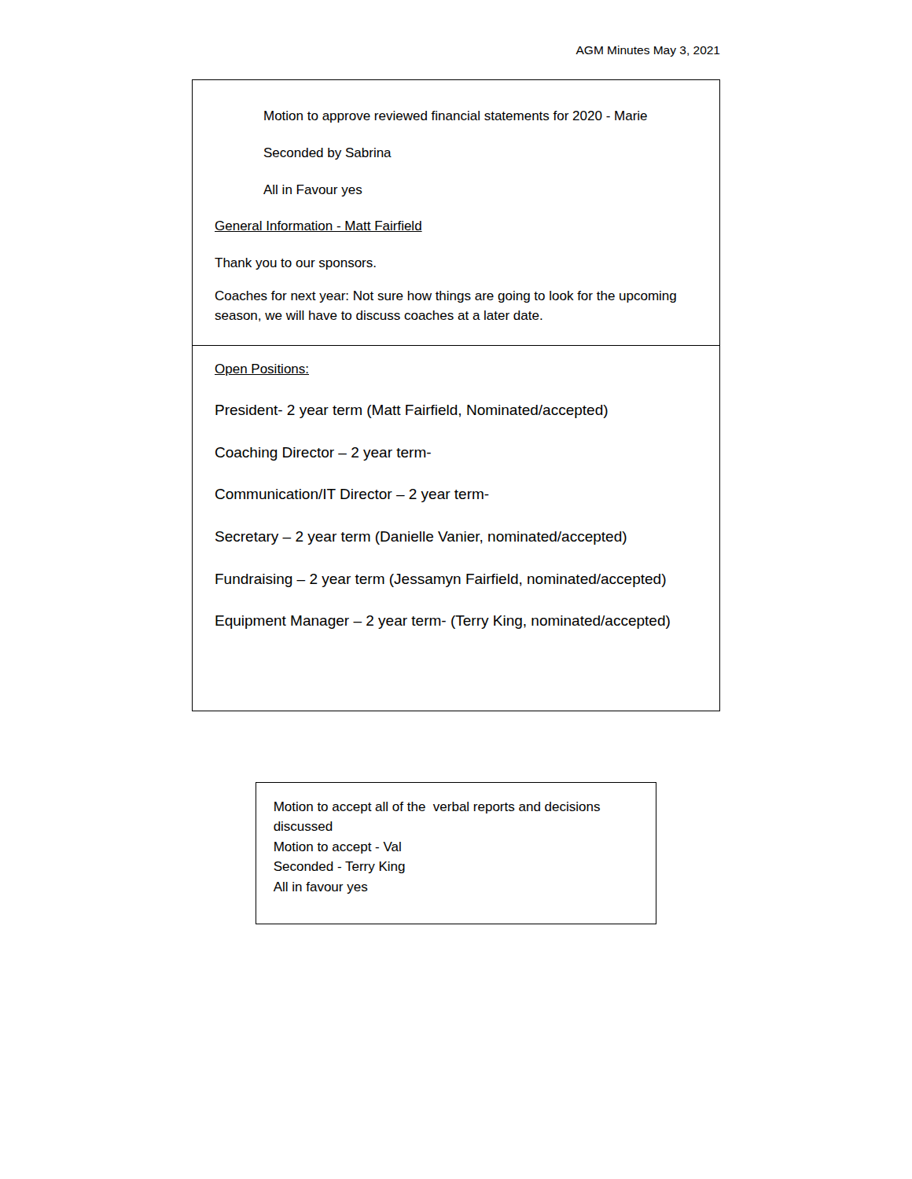AGM Minutes May 3, 2021
Motion to approve reviewed financial statements for 2020 - Marie
Seconded by Sabrina
All in Favour yes
General Information - Matt Fairfield
Thank you to our sponsors.
Coaches for next year: Not sure how things are going to look for the upcoming season, we will have to discuss coaches at a later date.
Open Positions:
President- 2 year term (Matt Fairfield, Nominated/accepted)
Coaching Director – 2 year term-
Communication/IT Director – 2 year term-
Secretary – 2 year term (Danielle Vanier, nominated/accepted)
Fundraising – 2 year term (Jessamyn Fairfield, nominated/accepted)
Equipment Manager – 2 year term- (Terry King, nominated/accepted)
Motion to accept all of the verbal reports and decisions discussed
Motion to accept - Val
Seconded - Terry King
All in favour yes